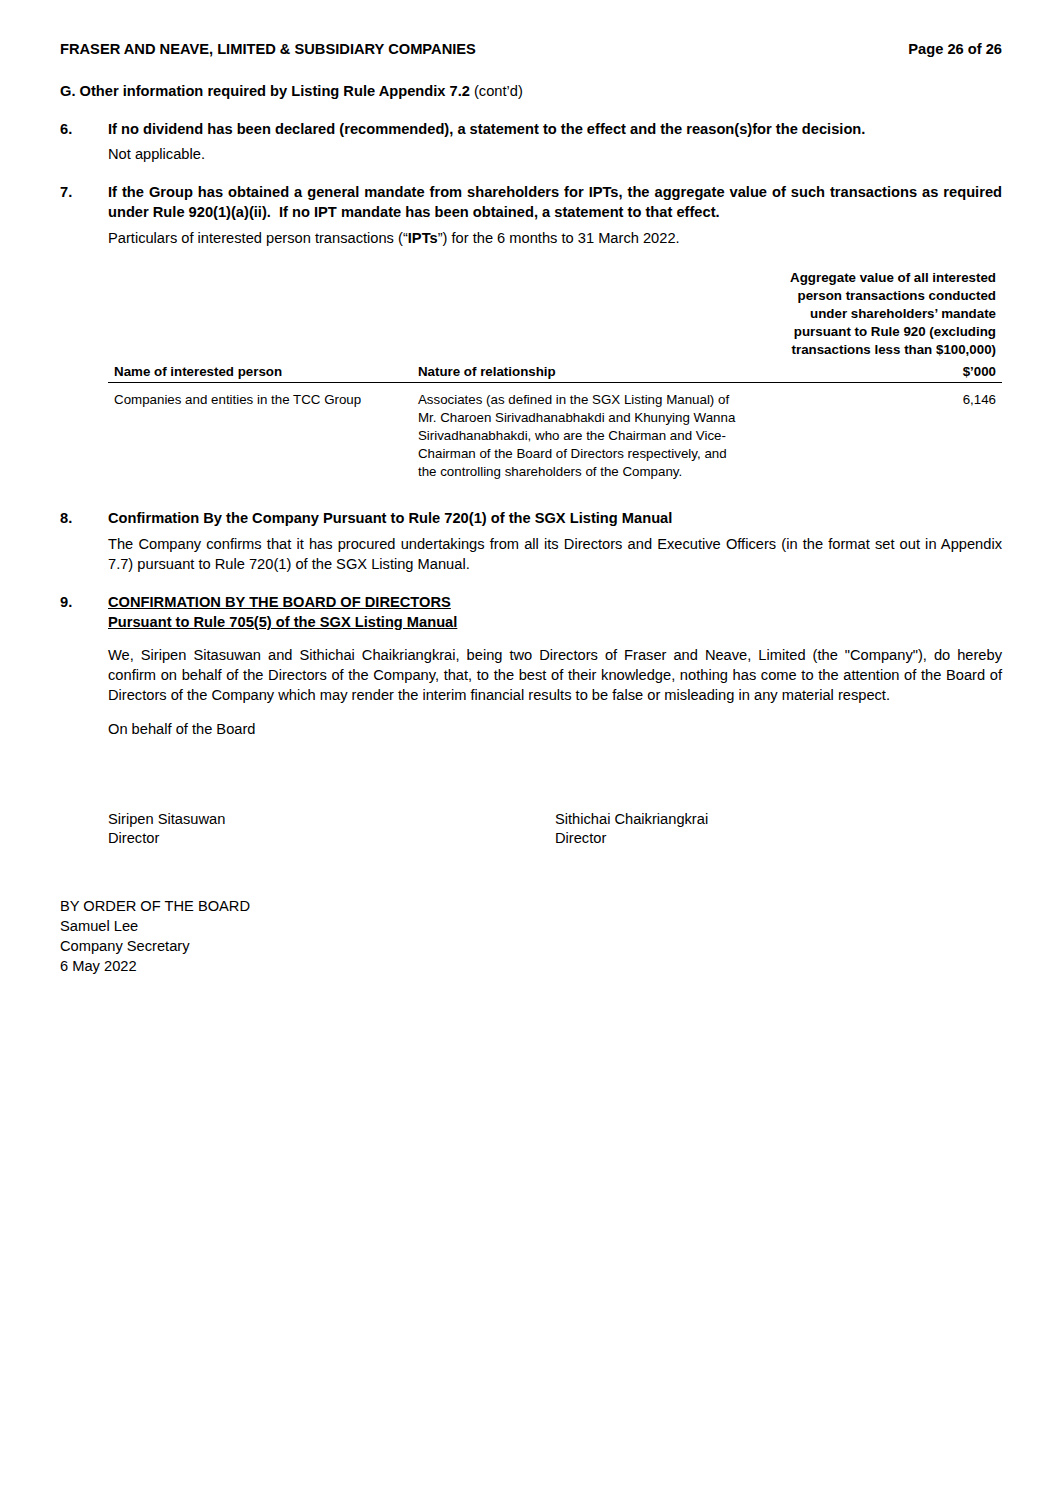Fraser and Neave, Limited & Subsidiary Companies Page 26 of 26
G. Other information required by Listing Rule Appendix 7.2 (cont’d)
6.
If no dividend has been declared (recommended), a statement to the effect and the reason(s)for the decision.
Not applicable.
7.
If the Group has obtained a general mandate from shareholders for IPTs, the aggregate value of such transactions as required under Rule 920(1)(a)(ii). If no IPT mandate has been obtained, a statement to that effect.
Particulars of interested person transactions (“IPTs”) for the 6 months to 31 March 2022.
| | | Aggregate value of all interested person transactions conducted under shareholders’ mandate pursuant to Rule 920 (excluding transactions less than $100,000) |
| --- | --- | --- |
| Name of interested person | Nature of relationship | $’000 |
| Companies and entities in the TCC Group | Associates (as defined in the SGX Listing Manual) of Mr. Charoen Sirivadhanabhakdi and Khunying Wanna Sirivadhanabhakdi, who are the Chairman and Vice-Chairman of the Board of Directors respectively, and the controlling shareholders of the Company. | 6,146 |
8.
Confirmation By the Company Pursuant to Rule 720(1) of the SGX Listing Manual
The Company confirms that it has procured undertakings from all its Directors and Executive Officers (in the format set out in Appendix 7.7) pursuant to Rule 720(1) of the SGX Listing Manual.
9.
CONFIRMATION BY THE BOARD OF DIRECTORS
Pursuant to Rule 705(5) of the SGX Listing Manual
We, Siripen Sitasuwan and Sithichai Chaikriangkrai, being two Directors of Fraser and Neave, Limited (the "Company"), do hereby confirm on behalf of the Directors of the Company, that, to the best of their knowledge, nothing has come to the attention of the Board of Directors of the Company which may render the interim financial results to be false or misleading in any material respect.
On behalf of the Board
Siripen Sitasuwan
Director
Sithichai Chaikriangkrai
Director
BY ORDER OF THE BOARD
Samuel Lee
Company Secretary
6 May 2022